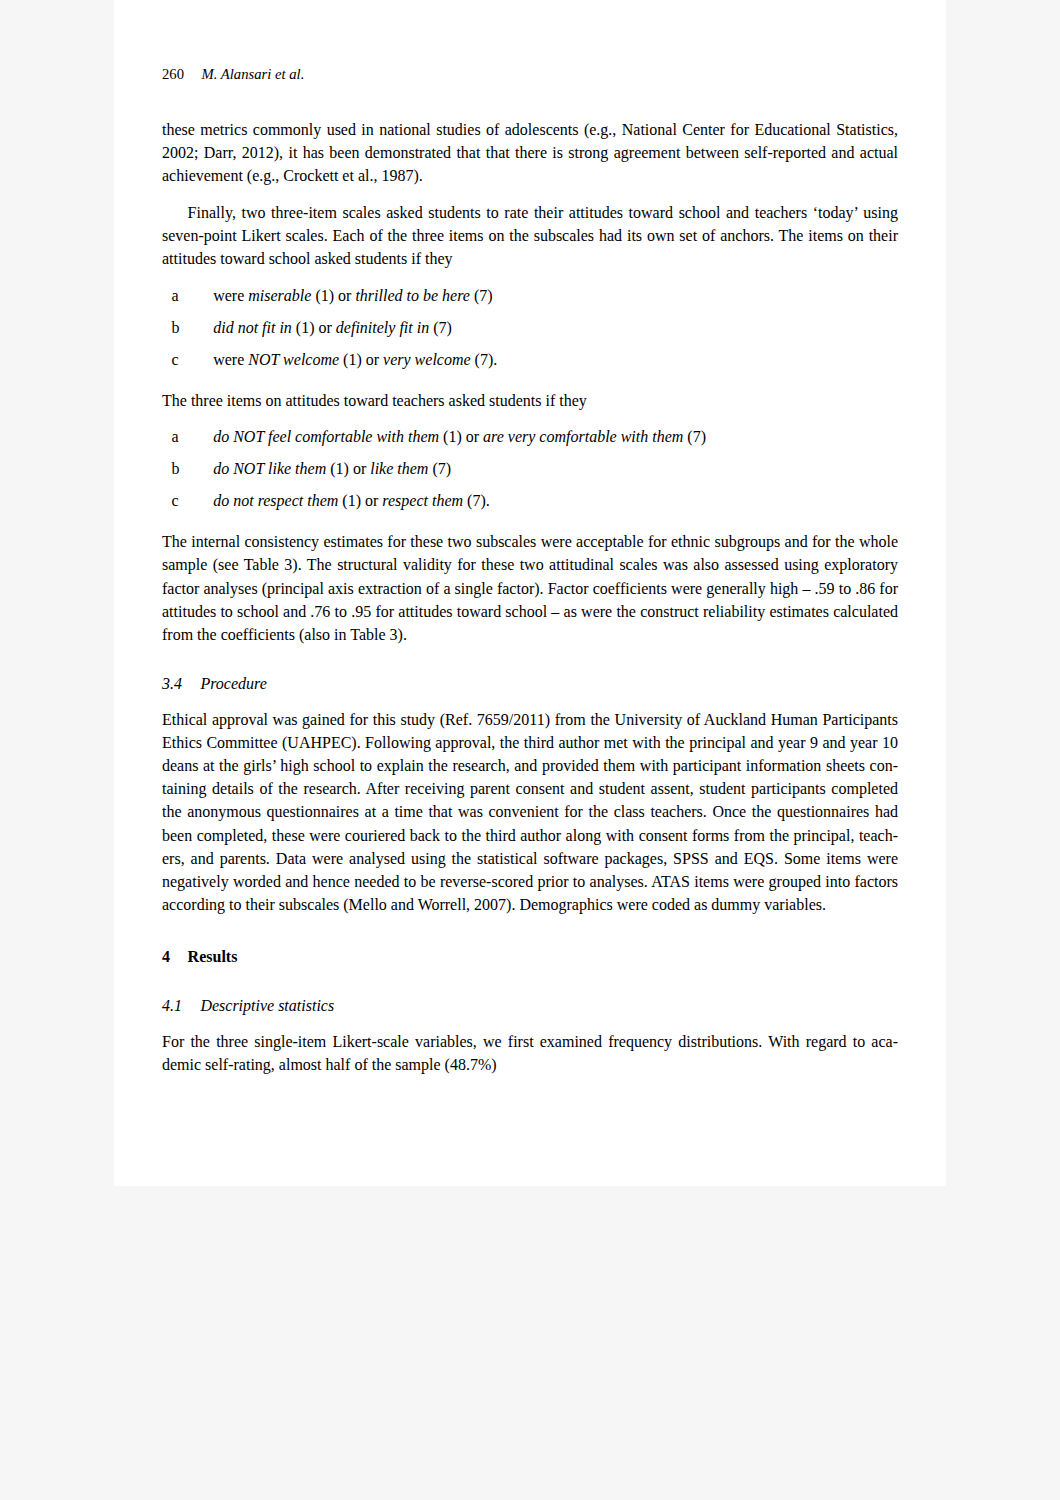260 M. Alansari et al.
these metrics commonly used in national studies of adolescents (e.g., National Center for Educational Statistics, 2002; Darr, 2012), it has been demonstrated that that there is strong agreement between self-reported and actual achievement (e.g., Crockett et al., 1987).
Finally, two three-item scales asked students to rate their attitudes toward school and teachers ‘today’ using seven-point Likert scales. Each of the three items on the subscales had its own set of anchors. The items on their attitudes toward school asked students if they
awere miserable (1) or thrilled to be here (7)
bdid not fit in (1) or definitely fit in (7)
cwere NOT welcome (1) or very welcome (7).
The three items on attitudes toward teachers asked students if they
ado NOT feel comfortable with them (1) or are very comfortable with them (7)
bdo NOT like them (1) or like them (7)
cdo not respect them (1) or respect them (7).
The internal consistency estimates for these two subscales were acceptable for ethnic subgroups and for the whole sample (see Table 3). The structural validity for these two attitudinal scales was also assessed using exploratory factor analyses (principal axis extraction of a single factor). Factor coefficients were generally high – .59 to .86 for attitudes to school and .76 to .95 for attitudes toward school – as were the construct reliability estimates calculated from the coefficients (also in Table 3).
3.4 Procedure
Ethical approval was gained for this study (Ref. 7659/2011) from the University of Auckland Human Participants Ethics Committee (UAHPEC). Following approval, the third author met with the principal and year 9 and year 10 deans at the girls’ high school to explain the research, and provided them with participant information sheets containing details of the research. After receiving parent consent and student assent, student participants completed the anonymous questionnaires at a time that was convenient for the class teachers. Once the questionnaires had been completed, these were couriered back to the third author along with consent forms from the principal, teachers, and parents. Data were analysed using the statistical software packages, SPSS and EQS. Some items were negatively worded and hence needed to be reverse-scored prior to analyses. ATAS items were grouped into factors according to their subscales (Mello and Worrell, 2007). Demographics were coded as dummy variables.
4 Results
4.1 Descriptive statistics
For the three single-item Likert-scale variables, we first examined frequency distributions. With regard to academic self-rating, almost half of the sample (48.7%)